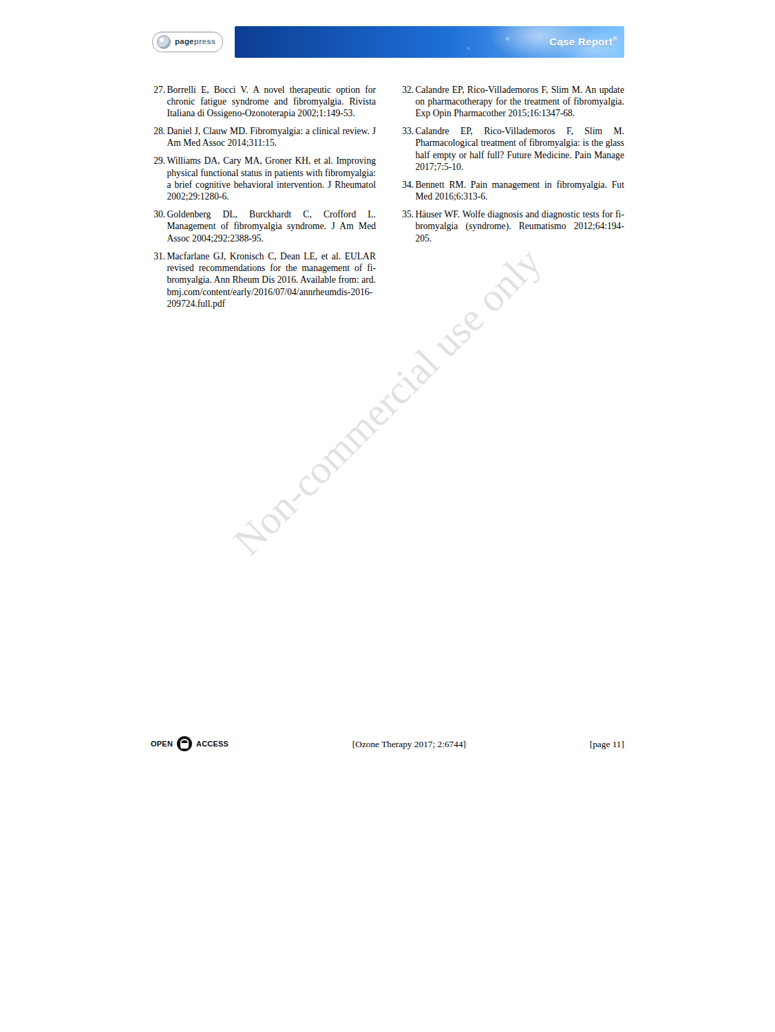pagepress
Case Report®
Non-commercial use only
Borrelli E, Bocci V. A novel therapeutic option for chronic fatigue syndrome and fibromyalgia. Rivista Italiana di Ossigeno-Ozonoterapia 2002;1:149-53.
Daniel J, Clauw MD. Fibromyalgia: a clinical review. J Am Med Assoc 2014;311:15.
Williams DA, Cary MA, Groner KH, et al. Improving physical functional status in patients with fibromyalgia: a brief cognitive behavioral intervention. J Rheumatol 2002;29:1280-6.
Goldenberg DL, Burckhardt C, Crofford L. Management of fibromyalgia syndrome. J Am Med Assoc 2004;292:2388-95.
Macfarlane GJ, Kronisch C, Dean LE, et al. EULAR revised recommendations for the management of fibromyalgia. Ann Rheum Dis 2016. Available from: ard.bmj.com/content/early/2016/07/04/annrheumdis-2016-209724.full.pdf
Calandre EP, Rico-Villademoros F, Slim M. An update on pharmacotherapy for the treatment of fibromyalgia. Exp Opin Pharmacother 2015;16:1347-68.
Calandre EP, Rico-Villademoros F, Slim M. Pharmacological treatment of fibromyalgia: is the glass half empty or half full? Future Medicine. Pain Manage 2017;7:5-10.
Bennett RM. Pain management in fibromyalgia. Fut Med 2016;6:313-6.
Häuser WF. Wolfe diagnosis and diagnostic tests for fibromyalgia (syndrome). Reumatismo 2012;64:194-205.
OPEN ACCESS
[Ozone Therapy 2017; 2:6744]
[page 11]